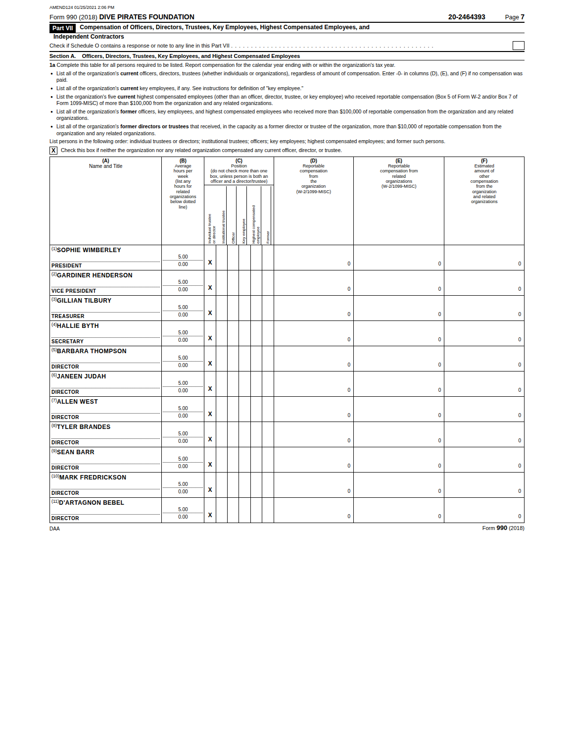AMEND124 01/25/2021 2:06 PM
Form 990 (2018) DIVE PIRATES FOUNDATION
20-2464393
Page 7
Part VII
Compensation of Officers, Directors, Trustees, Key Employees, Highest Compensated Employees, and
Independent Contractors
Check if Schedule O contains a response or note to any line in this Part VII . . . . . . . . . . . . . . . . . . . . . . . . . . . . . . . . . . . . . . . . . . . . . . . . . . .
Section A. Officers, Directors, Trustees, Key Employees, and Highest Compensated Employees
1a Complete this table for all persons required to be listed. Report compensation for the calendar year ending with or within the organization's tax year.
List all of the organization's current officers, directors, trustees (whether individuals or organizations), regardless of amount of compensation. Enter -0- in columns (D), (E), and (F) if no compensation was paid.
List all of the organization's current key employees, if any. See instructions for definition of "key employee."
List the organization's five current highest compensated employees (other than an officer, director, trustee, or key employee) who received reportable compensation (Box 5 of Form W-2 and/or Box 7 of Form 1099-MISC) of more than $100,000 from the organization and any related organizations.
List all of the organization's former officers, key employees, and highest compensated employees who received more than $100,000 of reportable compensation from the organization and any related organizations.
List all of the organization's former directors or trustees that received, in the capacity as a former director or trustee of the organization, more than $10,000 of reportable compensation from the organization and any related organizations.
List persons in the following order: individual trustees or directors; institutional trustees; officers; key employees; highest compensated employees; and former such persons.
X Check this box if neither the organization nor any related organization compensated any current officer, director, or trustee.
| (A) Name and Title | (B) Average hours per week (list any hours for related organizations below dotted line) | (C) Position (do not check more than one box, unless person is both an officer and a director/trustee) Individual trustee or director Institutional trustee Officer Key employee Highest compensated employee Former | (D) Reportable compensation from the organization (W-2/1099-MISC) | (E) Reportable compensation from related organizations (W-2/1099-MISC) | (F) Estimated amount of other compensation from the organization and related organizations |
| (1) SOPHIE WIMBERLEY PRESIDENT | 5.00 0.00 | X | 0 | 0 | 0 |
| (2) GARDINER HENDERSON VICE PRESIDENT | 5.00 0.00 | X | 0 | 0 | 0 |
| (3) GILLIAN TILBURY TREASURER | 5.00 0.00 | X | 0 | 0 | 0 |
| (4) HALLIE BYTH SECRETARY | 5.00 0.00 | X | 0 | 0 | 0 |
| (5) BARBARA THOMPSON DIRECTOR | 5.00 0.00 | X | 0 | 0 | 0 |
| (6) JANEEN JUDAH DIRECTOR | 5.00 0.00 | X | 0 | 0 | 0 |
| (7) ALLEN WEST DIRECTOR | 5.00 0.00 | X | 0 | 0 | 0 |
| (8) TYLER BRANDES DIRECTOR | 5.00 0.00 | X | 0 | 0 | 0 |
| (9) SEAN BARR DIRECTOR | 5.00 0.00 | X | 0 | 0 | 0 |
| (10) MARK FREDRICKSON DIRECTOR | 5.00 0.00 | X | 0 | 0 | 0 |
| (11) D'ARTAGNON BEBEL DIRECTOR | 5.00 0.00 | X | 0 | 0 | 0 |
DAA
Form 990 (2018)